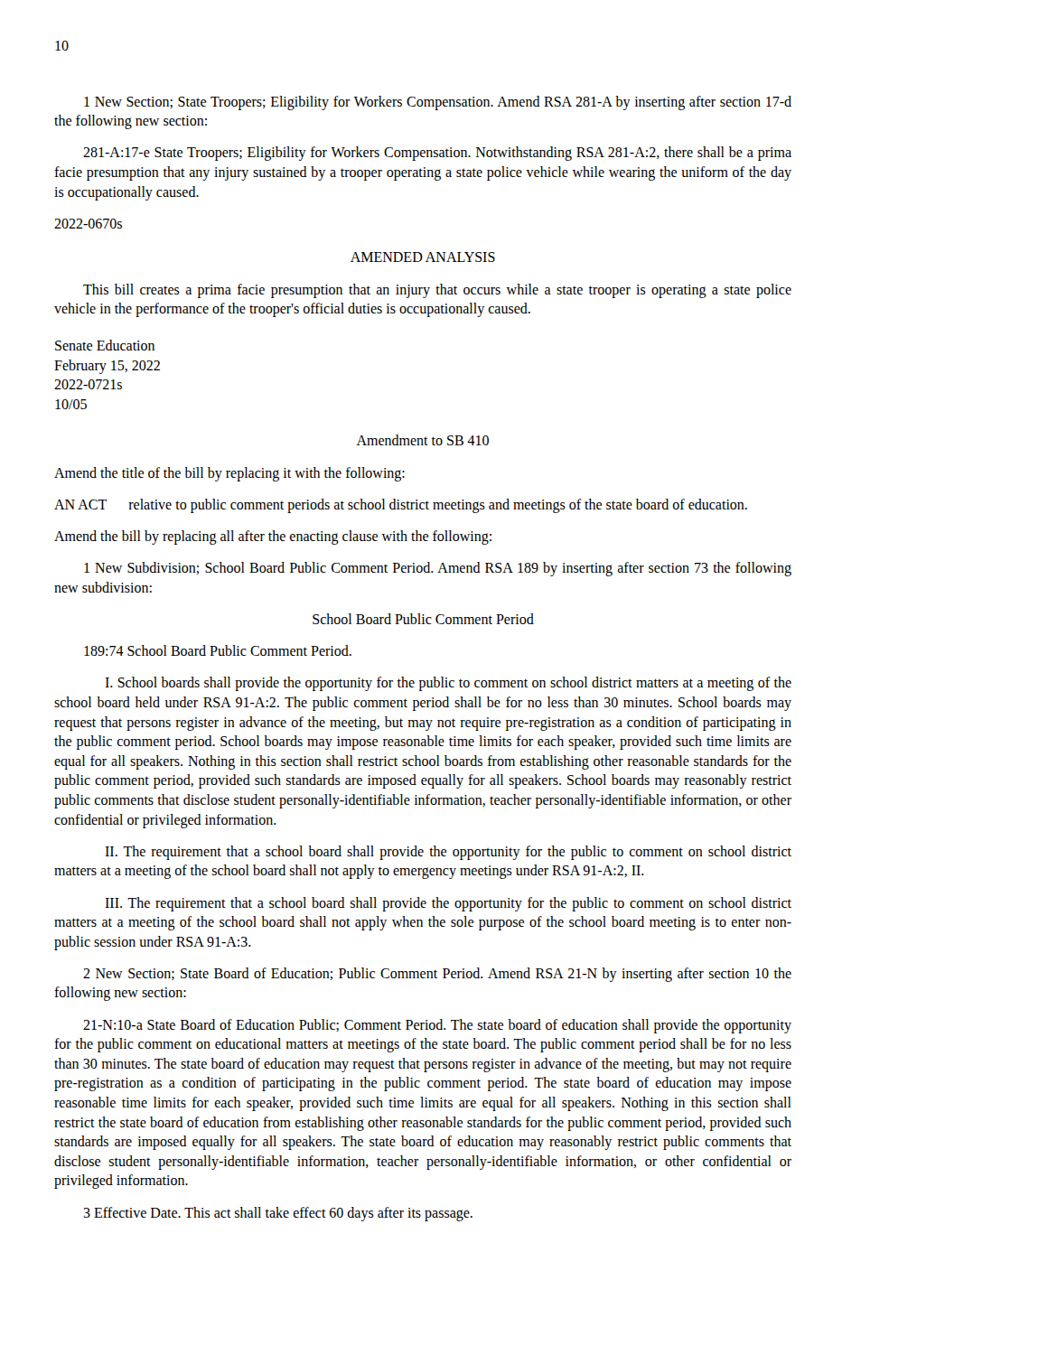10
1 New Section; State Troopers; Eligibility for Workers Compensation. Amend RSA 281-A by inserting after section 17-d the following new section:
281-A:17-e State Troopers; Eligibility for Workers Compensation. Notwithstanding RSA 281-A:2, there shall be a prima facie presumption that any injury sustained by a trooper operating a state police vehicle while wearing the uniform of the day is occupationally caused.
2022-0670s
AMENDED ANALYSIS
This bill creates a prima facie presumption that an injury that occurs while a state trooper is operating a state police vehicle in the performance of the trooper's official duties is occupationally caused.
Senate Education
February 15, 2022
2022-0721s
10/05
Amendment to SB 410
Amend the title of the bill by replacing it with the following:
AN ACT relative to public comment periods at school district meetings and meetings of the state board of education.
Amend the bill by replacing all after the enacting clause with the following:
1 New Subdivision; School Board Public Comment Period. Amend RSA 189 by inserting after section 73 the following new subdivision:
School Board Public Comment Period
189:74 School Board Public Comment Period.
I. School boards shall provide the opportunity for the public to comment on school district matters at a meeting of the school board held under RSA 91-A:2. The public comment period shall be for no less than 30 minutes. School boards may request that persons register in advance of the meeting, but may not require pre-registration as a condition of participating in the public comment period. School boards may impose reasonable time limits for each speaker, provided such time limits are equal for all speakers. Nothing in this section shall restrict school boards from establishing other reasonable standards for the public comment period, provided such standards are imposed equally for all speakers. School boards may reasonably restrict public comments that disclose student personally-identifiable information, teacher personally-identifiable information, or other confidential or privileged information.
II. The requirement that a school board shall provide the opportunity for the public to comment on school district matters at a meeting of the school board shall not apply to emergency meetings under RSA 91-A:2, II.
III. The requirement that a school board shall provide the opportunity for the public to comment on school district matters at a meeting of the school board shall not apply when the sole purpose of the school board meeting is to enter non-public session under RSA 91-A:3.
2 New Section; State Board of Education; Public Comment Period. Amend RSA 21-N by inserting after section 10 the following new section:
21-N:10-a State Board of Education Public; Comment Period. The state board of education shall provide the opportunity for the public comment on educational matters at meetings of the state board. The public comment period shall be for no less than 30 minutes. The state board of education may request that persons register in advance of the meeting, but may not require pre-registration as a condition of participating in the public comment period. The state board of education may impose reasonable time limits for each speaker, provided such time limits are equal for all speakers. Nothing in this section shall restrict the state board of education from establishing other reasonable standards for the public comment period, provided such standards are imposed equally for all speakers. The state board of education may reasonably restrict public comments that disclose student personally-identifiable information, teacher personally-identifiable information, or other confidential or privileged information.
3 Effective Date. This act shall take effect 60 days after its passage.